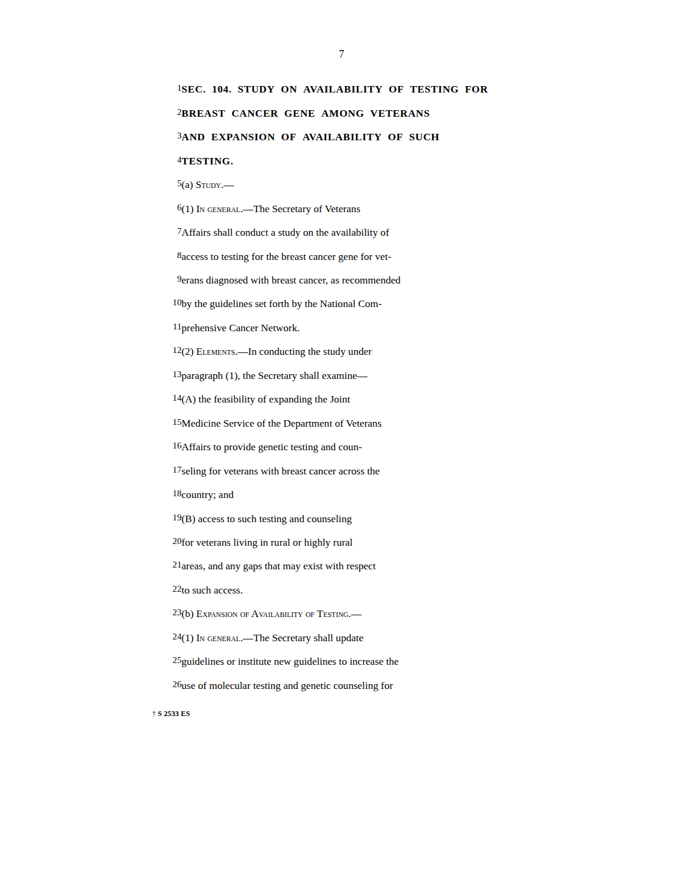7
| 1 | SEC. 104. STUDY ON AVAILABILITY OF TESTING FOR |
| 2 | BREAST CANCER GENE AMONG VETERANS |
| 3 | AND EXPANSION OF AVAILABILITY OF SUCH |
| 4 | TESTING. |
| 5 | (a) Study .— |
| 6 | (1) In general .—The Secretary of Veterans |
| 7 | Affairs shall conduct a study on the availability of |
| 8 | access to testing for the breast cancer gene for vet- |
| 9 | erans diagnosed with breast cancer, as recommended |
| 10 | by the guidelines set forth by the National Com- |
| 11 | prehensive Cancer Network. |
| 12 | (2) Elements .—In conducting the study under |
| 13 | paragraph (1), the Secretary shall examine— |
| 14 | (A) the feasibility of expanding the Joint |
| 15 | Medicine Service of the Department of Veterans |
| 16 | Affairs to provide genetic testing and coun- |
| 17 | seling for veterans with breast cancer across the |
| 18 | country; and |
| 19 | (B) access to such testing and counseling |
| 20 | for veterans living in rural or highly rural |
| 21 | areas, and any gaps that may exist with respect |
| 22 | to such access. |
| 23 | (b) Expansion of Availability of Testing .— |
| 24 | (1) In general .—The Secretary shall update |
| 25 | guidelines or institute new guidelines to increase the |
| 26 | use of molecular testing and genetic counseling for |
† S 2533 ES